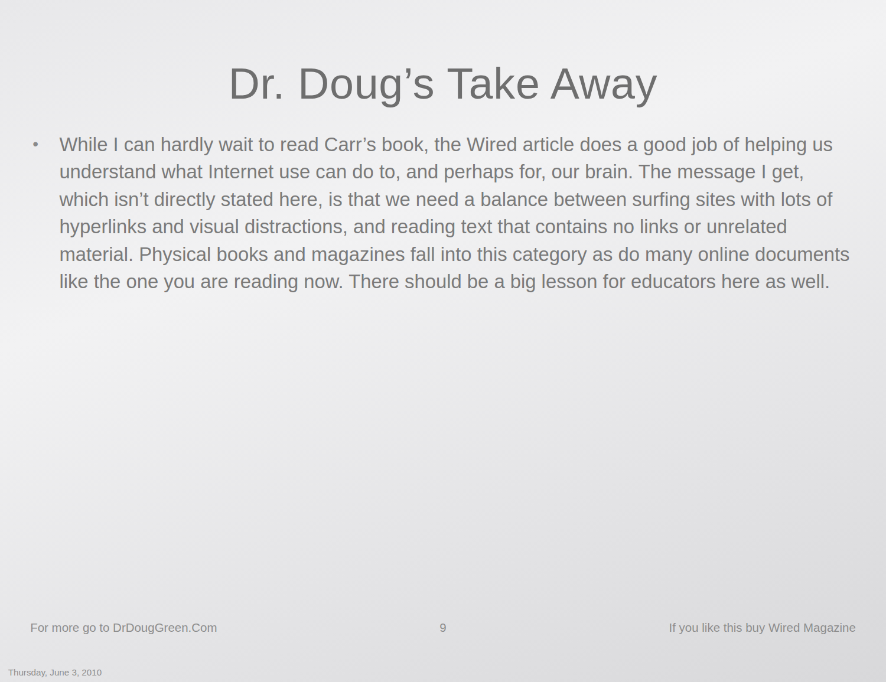Dr. Doug’s Take Away
While I can hardly wait to read Carr’s book, the Wired article does a good job of helping us understand what Internet use can do to, and perhaps for, our brain. The message I get, which isn’t directly stated here, is that we need a balance between surfing sites with lots of hyperlinks and visual distractions, and reading text that contains no links or unrelated material. Physical books and magazines fall into this category as do many online documents like the one you are reading now. There should be a big lesson for educators here as well.
For more go to DrDougGreen.Com
9
If you like this buy Wired Magazine
Thursday, June 3, 2010